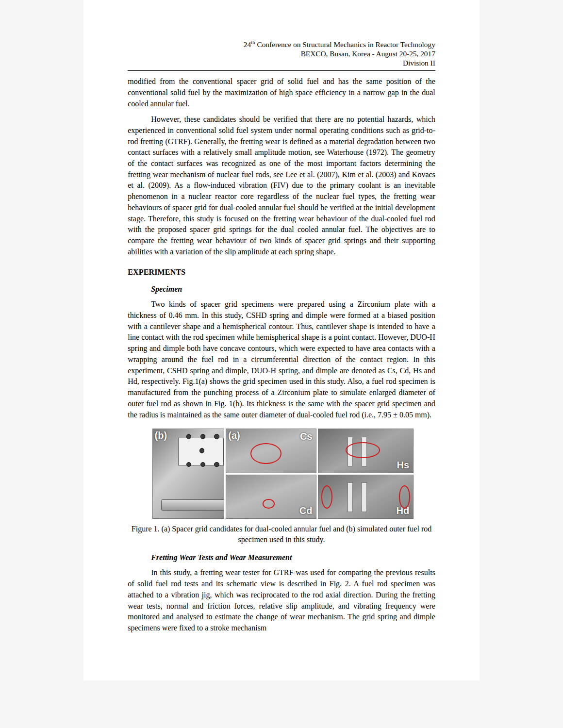24th Conference on Structural Mechanics in Reactor Technology
BEXCO, Busan, Korea - August 20-25, 2017
Division II
modified from the conventional spacer grid of solid fuel and has the same position of the conventional solid fuel by the maximization of high space efficiency in a narrow gap in the dual cooled annular fuel.
However, these candidates should be verified that there are no potential hazards, which experienced in conventional solid fuel system under normal operating conditions such as grid-to-rod fretting (GTRF). Generally, the fretting wear is defined as a material degradation between two contact surfaces with a relatively small amplitude motion, see Waterhouse (1972). The geometry of the contact surfaces was recognized as one of the most important factors determining the fretting wear mechanism of nuclear fuel rods, see Lee et al. (2007), Kim et al. (2003) and Kovacs et al. (2009). As a flow-induced vibration (FIV) due to the primary coolant is an inevitable phenomenon in a nuclear reactor core regardless of the nuclear fuel types, the fretting wear behaviours of spacer grid for dual-cooled annular fuel should be verified at the initial development stage. Therefore, this study is focused on the fretting wear behaviour of the dual-cooled fuel rod with the proposed spacer grid springs for the dual cooled annular fuel. The objectives are to compare the fretting wear behaviour of two kinds of spacer grid springs and their supporting abilities with a variation of the slip amplitude at each spring shape.
EXPERIMENTS
Specimen
Two kinds of spacer grid specimens were prepared using a Zirconium plate with a thickness of 0.46 mm. In this study, CSHD spring and dimple were formed at a biased position with a cantilever shape and a hemispherical contour. Thus, cantilever shape is intended to have a line contact with the rod specimen while hemispherical shape is a point contact. However, DUO-H spring and dimple both have concave contours, which were expected to have area contacts with a wrapping around the fuel rod in a circumferential direction of the contact region. In this experiment, CSHD spring and dimple, DUO-H spring, and dimple are denoted as Cs, Cd, Hs and Hd, respectively. Fig.1(a) shows the grid specimen used in this study. Also, a fuel rod specimen is manufactured from the punching process of a Zirconium plate to simulate enlarged diameter of outer fuel rod as shown in Fig. 1(b). Its thickness is the same with the spacer grid specimen and the radius is maintained as the same outer diameter of dual-cooled fuel rod (i.e., 7.95 ± 0.05 mm).
(a) Cs
Hs
(b)
Cd
Hd
Figure 1. (a) Spacer grid candidates for dual-cooled annular fuel and (b) simulated outer fuel rod specimen used in this study.
Fretting Wear Tests and Wear Measurement
In this study, a fretting wear tester for GTRF was used for comparing the previous results of solid fuel rod tests and its schematic view is described in Fig. 2. A fuel rod specimen was attached to a vibration jig, which was reciprocated to the rod axial direction. During the fretting wear tests, normal and friction forces, relative slip amplitude, and vibrating frequency were monitored and analysed to estimate the change of wear mechanism. The grid spring and dimple specimens were fixed to a stroke mechanism